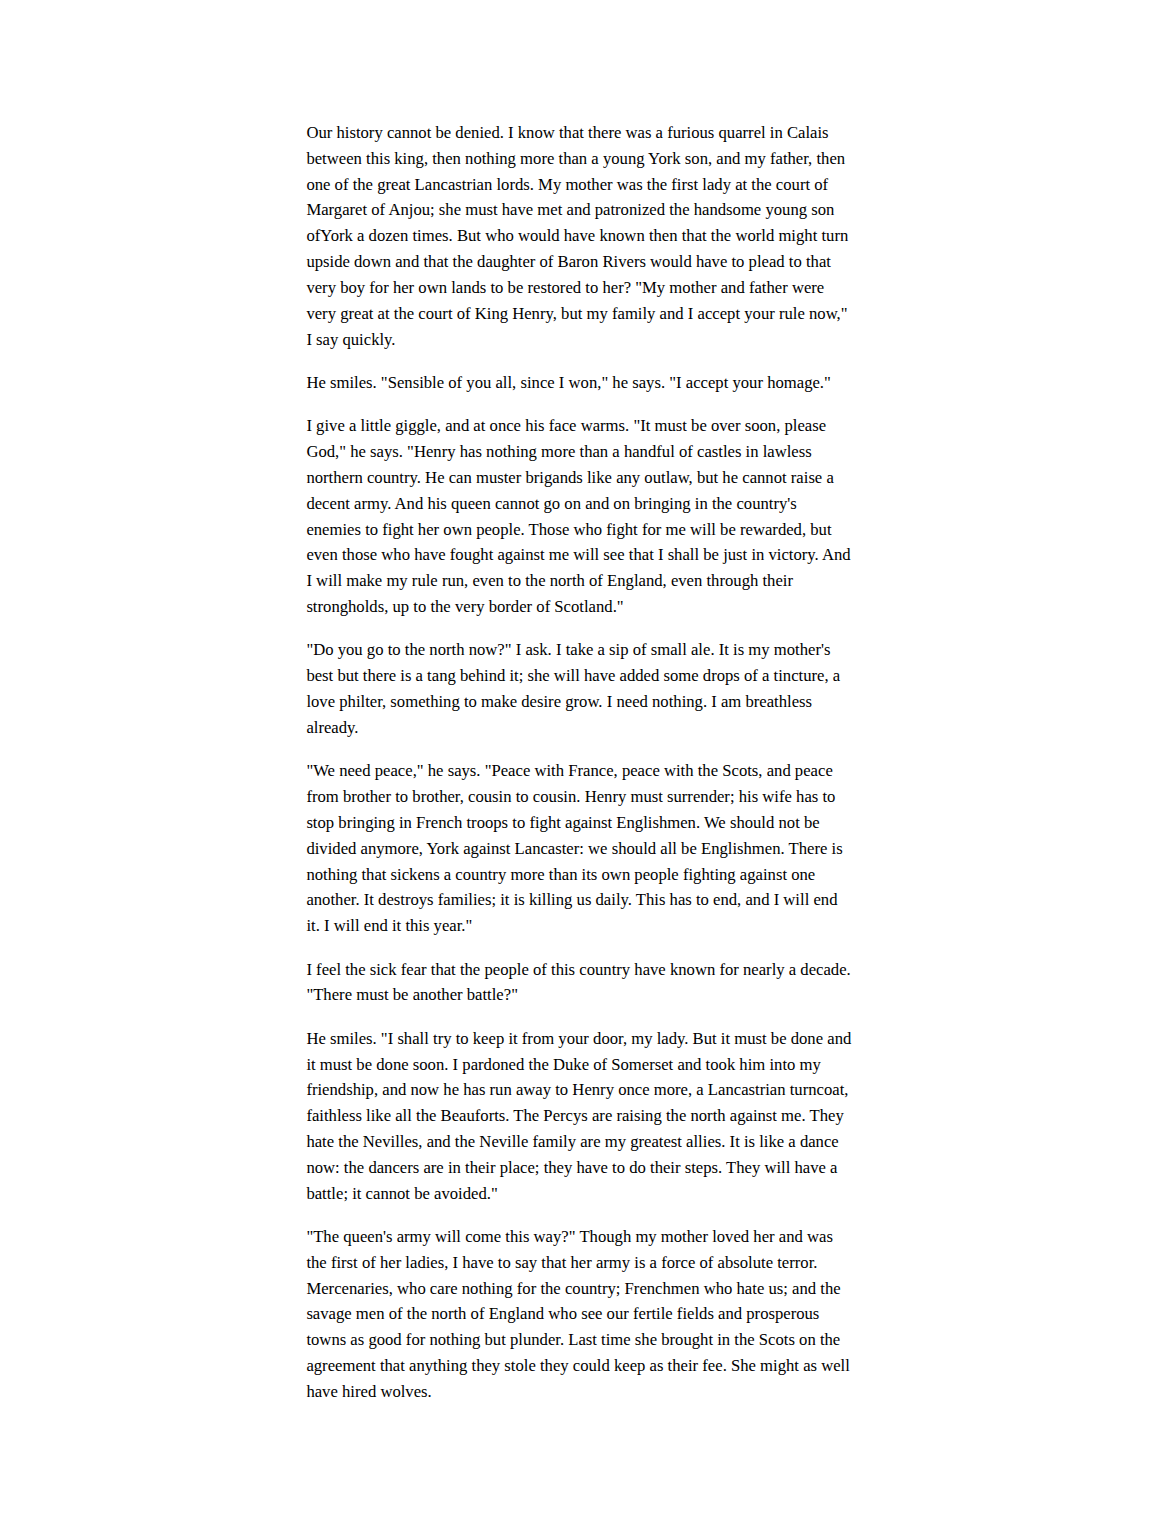Our history cannot be denied. I know that there was a furious quarrel in Calais between this king, then nothing more than a young York son, and my father, then one of the great Lancastrian lords. My mother was the first lady at the court of Margaret of Anjou; she must have met and patronized the handsome young son ofYork a dozen times. But who would have known then that the world might turn upside down and that the daughter of Baron Rivers would have to plead to that very boy for her own lands to be restored to her? "My mother and father were very great at the court of King Henry, but my family and I accept your rule now," I say quickly.
He smiles. "Sensible of you all, since I won," he says. "I accept your homage."
I give a little giggle, and at once his face warms. "It must be over soon, please God," he says. "Henry has nothing more than a handful of castles in lawless northern country. He can muster brigands like any outlaw, but he cannot raise a decent army. And his queen cannot go on and on bringing in the country's enemies to fight her own people. Those who fight for me will be rewarded, but even those who have fought against me will see that I shall be just in victory. And I will make my rule run, even to the north of England, even through their strongholds, up to the very border of Scotland."
"Do you go to the north now?" I ask. I take a sip of small ale. It is my mother's best but there is a tang behind it; she will have added some drops of a tincture, a love philter, something to make desire grow. I need nothing. I am breathless already.
"We need peace," he says. "Peace with France, peace with the Scots, and peace from brother to brother, cousin to cousin. Henry must surrender; his wife has to stop bringing in French troops to fight against Englishmen. We should not be divided anymore, York against Lancaster: we should all be Englishmen. There is nothing that sickens a country more than its own people fighting against one another. It destroys families; it is killing us daily. This has to end, and I will end it. I will end it this year."
I feel the sick fear that the people of this country have known for nearly a decade. "There must be another battle?"
He smiles. "I shall try to keep it from your door, my lady. But it must be done and it must be done soon. I pardoned the Duke of Somerset and took him into my friendship, and now he has run away to Henry once more, a Lancastrian turncoat, faithless like all the Beauforts. The Percys are raising the north against me. They hate the Nevilles, and the Neville family are my greatest allies. It is like a dance now: the dancers are in their place; they have to do their steps. They will have a battle; it cannot be avoided."
"The queen's army will come this way?" Though my mother loved her and was the first of her ladies, I have to say that her army is a force of absolute terror. Mercenaries, who care nothing for the country; Frenchmen who hate us; and the savage men of the north of England who see our fertile fields and prosperous towns as good for nothing but plunder. Last time she brought in the Scots on the agreement that anything they stole they could keep as their fee. She might as well have hired wolves.